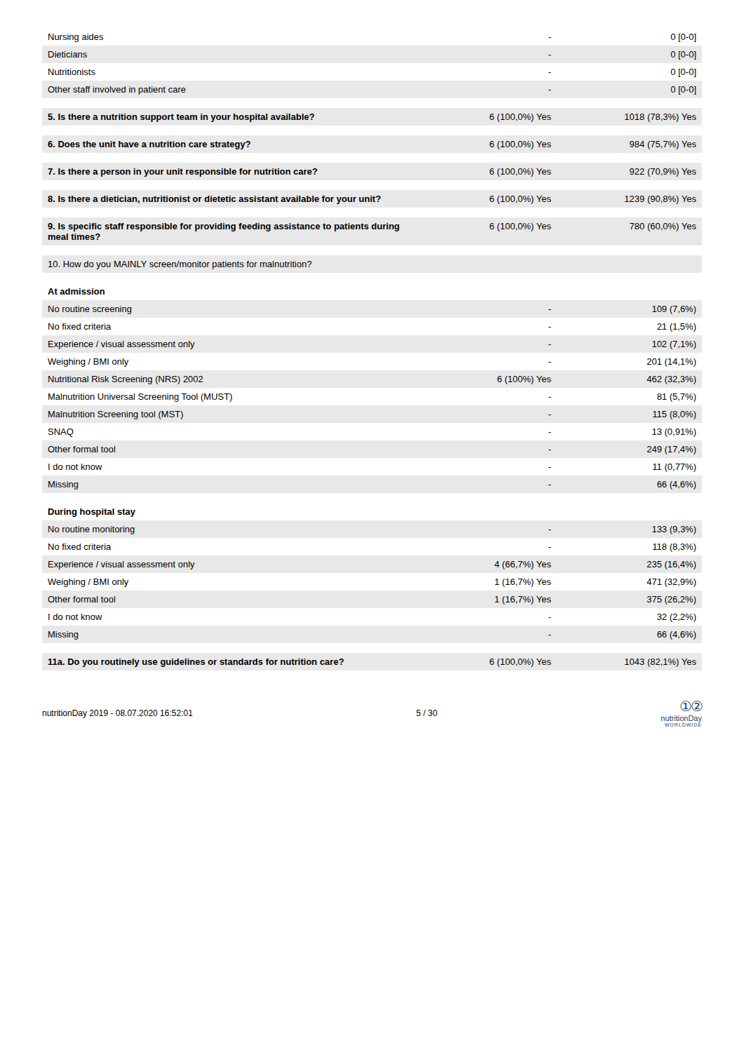| Nursing aides | - | 0 [0-0] |
| Dieticians | - | 0 [0-0] |
| Nutritionists | - | 0 [0-0] |
| Other staff involved in patient care | - | 0 [0-0] |
| 5. Is there a nutrition support team in your hospital available? | 6 (100,0%) Yes | 1018 (78,3%) Yes |
| 6. Does the unit have a nutrition care strategy? | 6 (100,0%) Yes | 984 (75,7%) Yes |
| 7. Is there a person in your unit responsible for nutrition care? | 6 (100,0%) Yes | 922 (70,9%) Yes |
| 8. Is there a dietician, nutritionist or dietetic assistant available for your unit? | 6 (100,0%) Yes | 1239 (90,8%) Yes |
| 9. Is specific staff responsible for providing feeding assistance to patients during meal times? | 6 (100,0%) Yes | 780 (60,0%) Yes |
| 10. How do you MAINLY screen/monitor patients for malnutrition? | | |
| At admission | | |
| No routine screening | - | 109 (7,6%) |
| No fixed criteria | - | 21 (1,5%) |
| Experience / visual assessment only | - | 102 (7,1%) |
| Weighing / BMI only | - | 201 (14,1%) |
| Nutritional Risk Screening (NRS) 2002 | 6 (100%) Yes | 462 (32,3%) |
| Malnutrition Universal Screening Tool (MUST) | - | 81 (5,7%) |
| Malnutrition Screening tool (MST) | - | 115 (8,0%) |
| SNAQ | - | 13 (0,91%) |
| Other formal tool | - | 249 (17,4%) |
| I do not know | - | 11 (0,77%) |
| Missing | - | 66 (4,6%) |
| During hospital stay | | |
| No routine monitoring | - | 133 (9,3%) |
| No fixed criteria | - | 118 (8,3%) |
| Experience / visual assessment only | 4 (66,7%) Yes | 235 (16,4%) |
| Weighing / BMI only | 1 (16,7%) Yes | 471 (32,9%) |
| Other formal tool | 1 (16,7%) Yes | 375 (26,2%) |
| I do not know | - | 32 (2,2%) |
| Missing | - | 66 (4,6%) |
| 11a. Do you routinely use guidelines or standards for nutrition care? | 6 (100,0%) Yes | 1043 (82,1%) Yes |
nutritionDay 2019 - 08.07.2020 16:52:01
5 / 30
①②
nutritionDay
WORLDWIDE